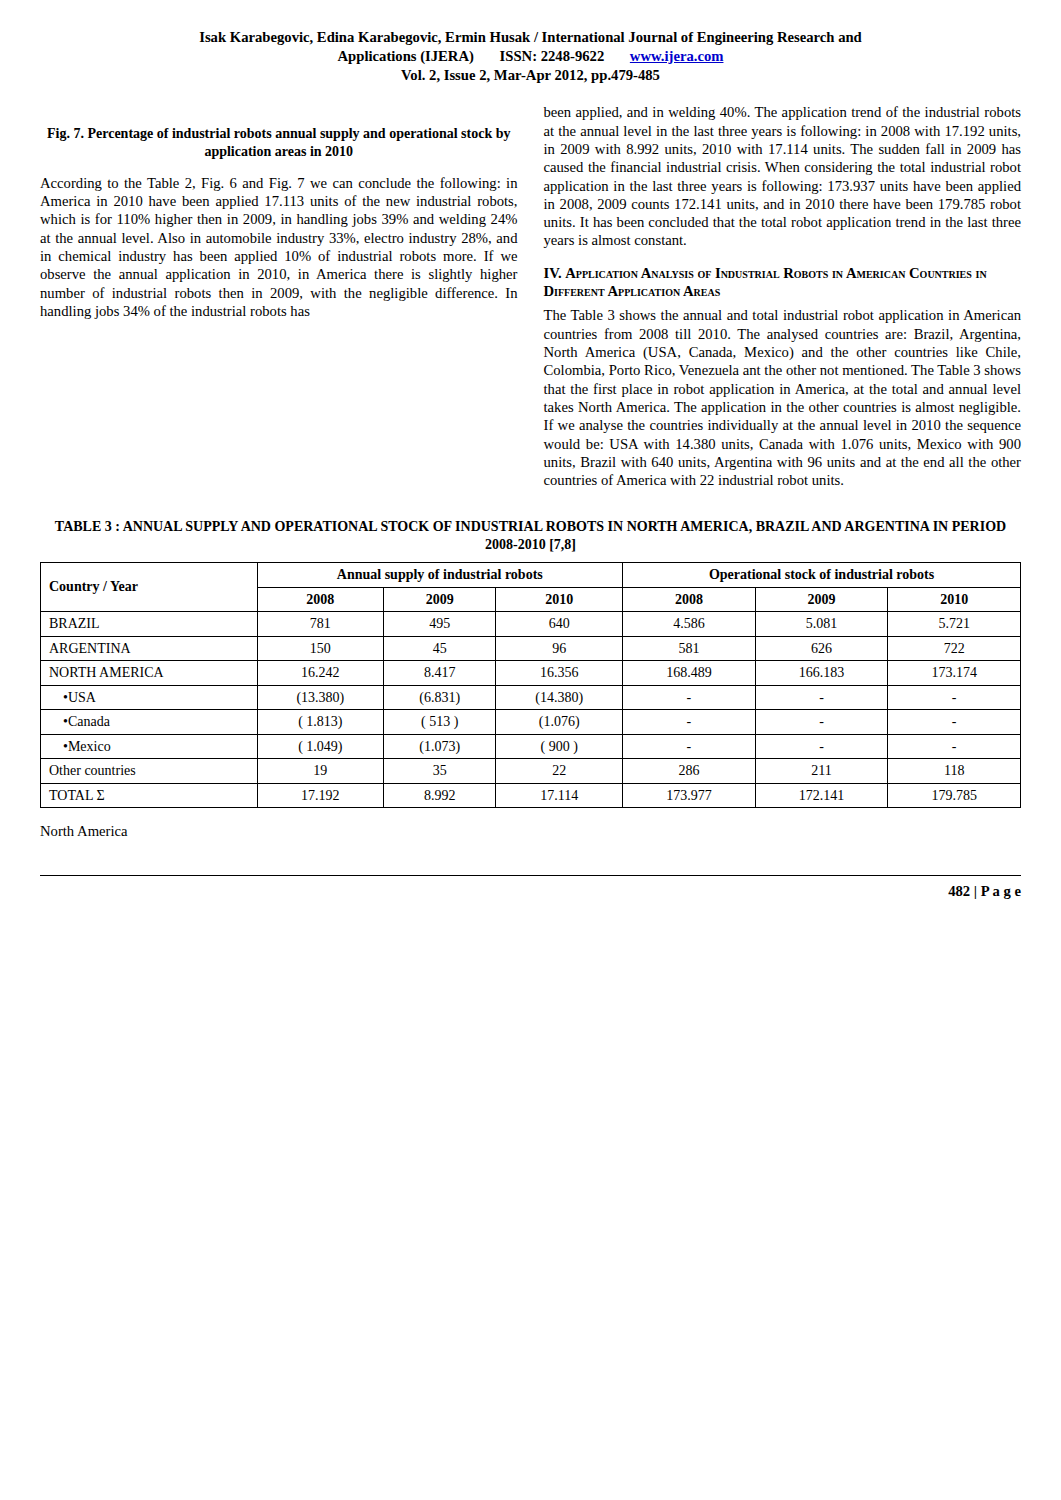Isak Karabegovic, Edina Karabegovic, Ermin Husak / International Journal of Engineering Research and Applications (IJERA) ISSN: 2248-9622 www.ijera.com Vol. 2, Issue 2, Mar-Apr 2012, pp.479-485
Fig. 7. Percentage of industrial robots annual supply and operational stock by application areas in 2010
According to the Table 2, Fig. 6 and Fig. 7 we can conclude the following: in America in 2010 have been applied 17.113 units of the new industrial robots, which is for 110% higher then in 2009, in handling jobs 39% and welding 24% at the annual level. Also in automobile industry 33%, electro industry 28%, and in chemical industry has been applied 10% of industrial robots more. If we observe the annual application in 2010, in America there is slightly higher number of industrial robots then in 2009, with the negligible difference. In handling jobs 34% of the industrial robots has
been applied, and in welding 40%. The application trend of the industrial robots at the annual level in the last three years is following: in 2008 with 17.192 units, in 2009 with 8.992 units, 2010 with 17.114 units. The sudden fall in 2009 has caused the financial industrial crisis. When considering the total industrial robot application in the last three years is following: 173.937 units have been applied in 2008, 2009 counts 172.141 units, and in 2010 there have been 179.785 robot units. It has been concluded that the total robot application trend in the last three years is almost constant.
IV. Application Analysis of Industrial Robots in American Countries in Different Application Areas
The Table 3 shows the annual and total industrial robot application in American countries from 2008 till 2010. The analysed countries are: Brazil, Argentina, North America (USA, Canada, Mexico) and the other countries like Chile, Colombia, Porto Rico, Venezuela ant the other not mentioned. The Table 3 shows that the first place in robot application in America, at the total and annual level takes North America. The application in the other countries is almost negligible. If we analyse the countries individually at the annual level in 2010 the sequence would be: USA with 14.380 units, Canada with 1.076 units, Mexico with 900 units, Brazil with 640 units, Argentina with 96 units and at the end all the other countries of America with 22 industrial robot units.
Table 3 : Annual supply and operational stock of industrial robots in North America, Brazil and Argentina in period 2008-2010 [7,8]
| Country / Year | Annual supply of industrial robots | Operational stock of industrial robots |
| --- | --- | --- |
| 2008 | 2009 | 2010 | 2008 | 2009 | 2010 |
| BRAZIL | 781 | 495 | 640 | 4.586 | 5.081 | 5.721 |
| ARGENTINA | 150 | 45 | 96 | 581 | 626 | 722 |
| NORTH AMERICA | 16.242 | 8.417 | 16.356 | 168.489 | 166.183 | 173.174 |
| •USA | (13.380) | (6.831) | (14.380) | - | - | - |
| •Canada | ( 1.813) | ( 513 ) | (1.076) | - | - | - |
| •Mexico | ( 1.049) | (1.073) | ( 900 ) | - | - | - |
| Other countries | 19 | 35 | 22 | 286 | 211 | 118 |
| TOTAL Σ | 17.192 | 8.992 | 17.114 | 173.977 | 172.141 | 179.785 |
North America
482 | P a g e